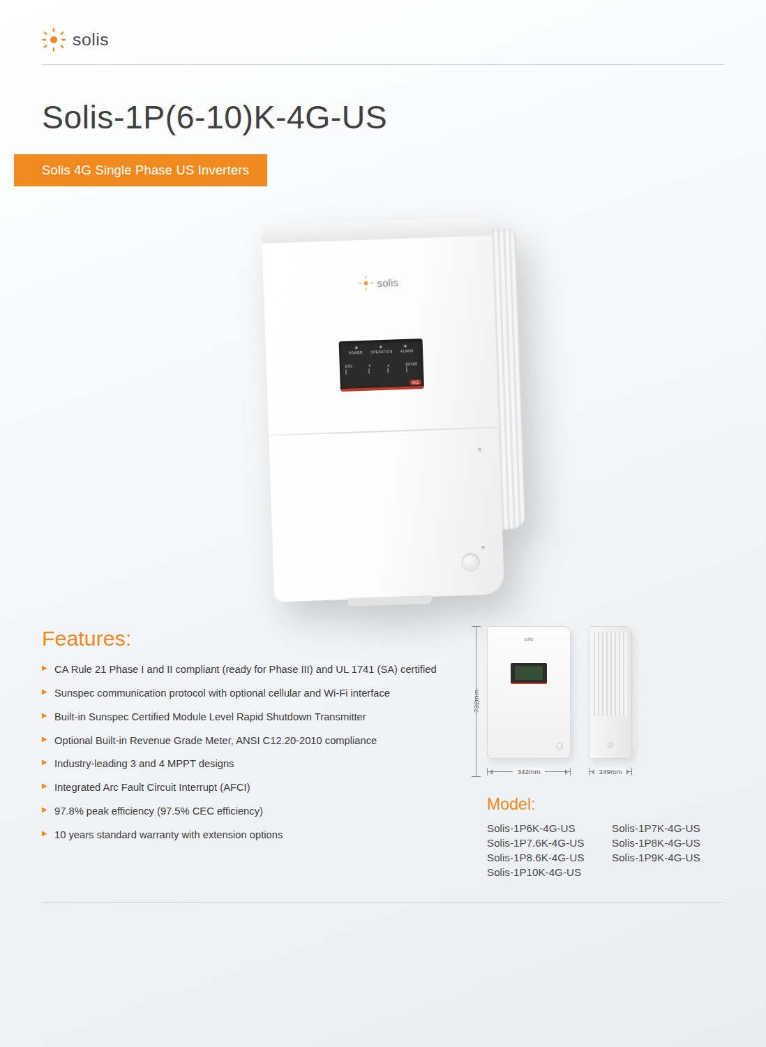solis
Solis-1P(6-10)K-4G-US
Solis 4G Single Phase US Inverters
solis
POWER OPERATION ALARM
ESC
▼
▲
ENTER
4G
Features:
CA Rule 21 Phase I and II compliant (ready for Phase III) and UL 1741 (SA) certified
Sunspec communication protocol with optional cellular and Wi-Fi interface
Built-in Sunspec Certified Module Level Rapid Shutdown Transmitter
Optional Built-in Revenue Grade Meter, ANSI C12.20-2010 compliance
Industry-leading 3 and 4 MPPT designs
Integrated Arc Fault Circuit Interrupt (AFCI)
97.8% peak efficiency (97.5% CEC efficiency)
10 years standard warranty with extension options
732mm
solis
342mm
249mm
Model:
Solis-1P6K-4G-US Solis-1P7K-4G-US Solis-1P7.6K-4G-US Solis-1P8K-4G-US Solis-1P8.6K-4G-US Solis-1P9K-4G-US Solis-1P10K-4G-US